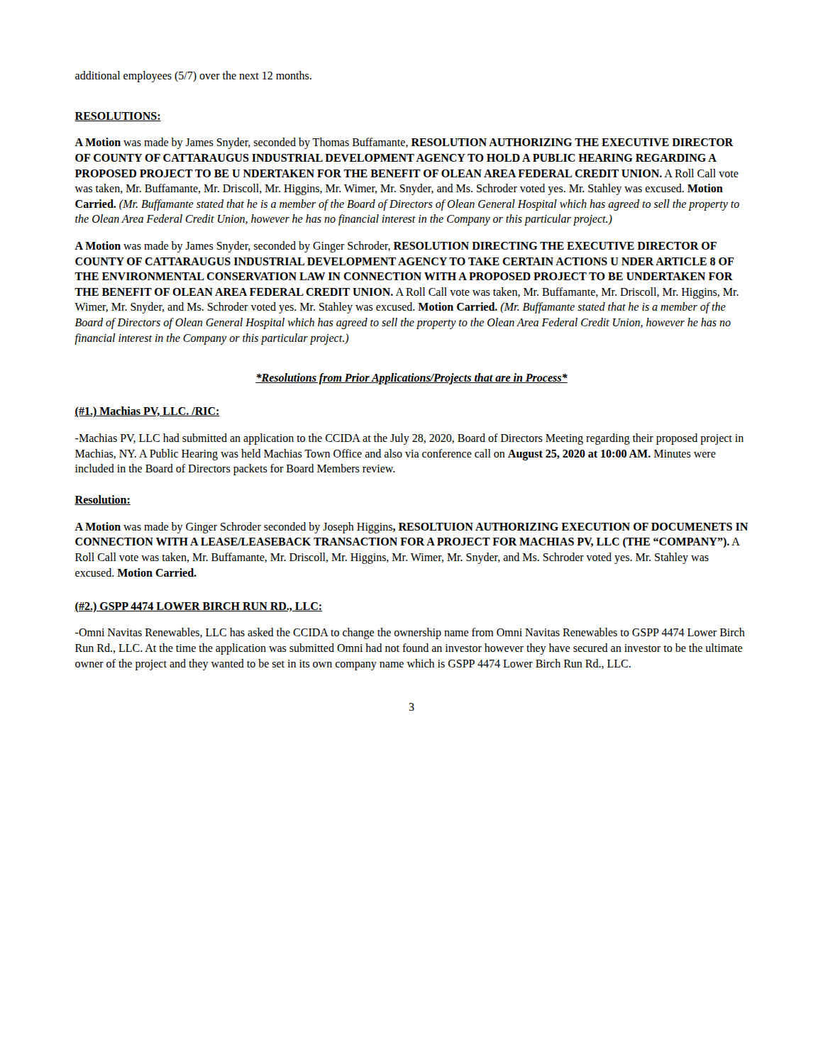additional employees (5/7) over the next 12 months.
RESOLUTIONS:
A Motion was made by James Snyder, seconded by Thomas Buffamante, RESOLUTION AUTHORIZING THE EXECUTIVE DIRECTOR OF COUNTY OF CATTARAUGUS INDUSTRIAL DEVELOPMENT AGENCY TO HOLD A PUBLIC HEARING REGARDING A PROPOSED PROJECT TO BE U NDERTAKEN FOR THE BENEFIT OF OLEAN AREA FEDERAL CREDIT UNION. A Roll Call vote was taken, Mr. Buffamante, Mr. Driscoll, Mr. Higgins, Mr. Wimer, Mr. Snyder, and Ms. Schroder voted yes. Mr. Stahley was excused. Motion Carried. (Mr. Buffamante stated that he is a member of the Board of Directors of Olean General Hospital which has agreed to sell the property to the Olean Area Federal Credit Union, however he has no financial interest in the Company or this particular project.)
A Motion was made by James Snyder, seconded by Ginger Schroder, RESOLUTION DIRECTING THE EXECUTIVE DIRECTOR OF COUNTY OF CATTARAUGUS INDUSTRIAL DEVELOPMENT AGENCY TO TAKE CERTAIN ACTIONS U NDER ARTICLE 8 OF THE ENVIRONMENTAL CONSERVATION LAW IN CONNECTION WITH A PROPOSED PROJECT TO BE UNDERTAKEN FOR THE BENEFIT OF OLEAN AREA FEDERAL CREDIT UNION. A Roll Call vote was taken, Mr. Buffamante, Mr. Driscoll, Mr. Higgins, Mr. Wimer, Mr. Snyder, and Ms. Schroder voted yes. Mr. Stahley was excused. Motion Carried. (Mr. Buffamante stated that he is a member of the Board of Directors of Olean General Hospital which has agreed to sell the property to the Olean Area Federal Credit Union, however he has no financial interest in the Company or this particular project.)
*Resolutions from Prior Applications/Projects that are in Process*
(#1.) Machias PV, LLC. /RIC:
-Machias PV, LLC had submitted an application to the CCIDA at the July 28, 2020, Board of Directors Meeting regarding their proposed project in Machias, NY. A Public Hearing was held Machias Town Office and also via conference call on August 25, 2020 at 10:00 AM. Minutes were included in the Board of Directors packets for Board Members review.
Resolution:
A Motion was made by Ginger Schroder seconded by Joseph Higgins, RESOLTUION AUTHORIZING EXECUTION OF DOCUMENETS IN CONNECTION WITH A LEASE/LEASEBACK TRANSACTION FOR A PROJECT FOR MACHIAS PV, LLC (THE “COMPANY”). A Roll Call vote was taken, Mr. Buffamante, Mr. Driscoll, Mr. Higgins, Mr. Wimer, Mr. Snyder, and Ms. Schroder voted yes. Mr. Stahley was excused. Motion Carried.
(#2.) GSPP 4474 LOWER BIRCH RUN RD., LLC:
-Omni Navitas Renewables, LLC has asked the CCIDA to change the ownership name from Omni Navitas Renewables to GSPP 4474 Lower Birch Run Rd., LLC. At the time the application was submitted Omni had not found an investor however they have secured an investor to be the ultimate owner of the project and they wanted to be set in its own company name which is GSPP 4474 Lower Birch Run Rd., LLC.
3